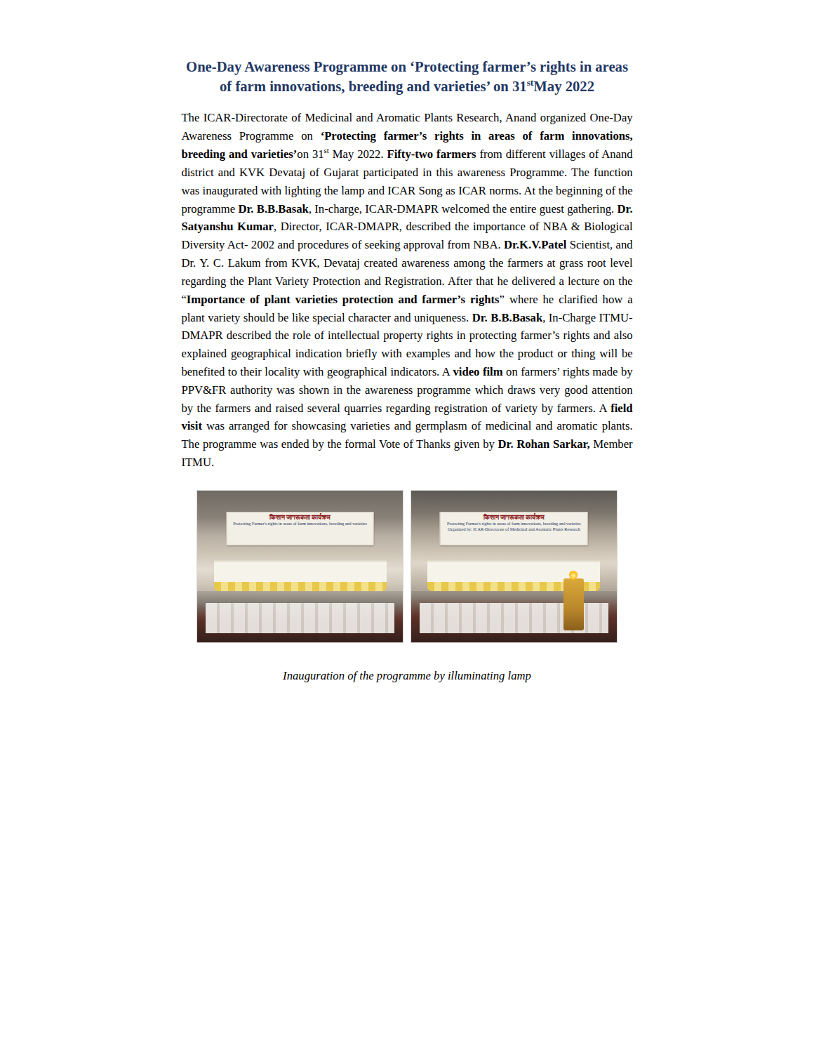One-Day Awareness Programme on ‘Protecting farmer’s rights in areas of farm innovations, breeding and varieties’ on 31stMay 2022
The ICAR-Directorate of Medicinal and Aromatic Plants Research, Anand organized One-Day Awareness Programme on ‘Protecting farmer’s rights in areas of farm innovations, breeding and varieties’on 31st May 2022. Fifty-two farmers from different villages of Anand district and KVK Devataj of Gujarat participated in this awareness Programme. The function was inaugurated with lighting the lamp and ICAR Song as ICAR norms. At the beginning of the programme Dr. B.B.Basak, In-charge, ICAR-DMAPR welcomed the entire guest gathering. Dr. Satyanshu Kumar, Director, ICAR-DMAPR, described the importance of NBA & Biological Diversity Act- 2002 and procedures of seeking approval from NBA. Dr.K.V.Patel Scientist, and Dr. Y. C. Lakum from KVK, Devataj created awareness among the farmers at grass root level regarding the Plant Variety Protection and Registration. After that he delivered a lecture on the “Importance of plant varieties protection and farmer’s rights” where he clarified how a plant variety should be like special character and uniqueness. Dr. B.B.Basak, In-Charge ITMU-DMAPR described the role of intellectual property rights in protecting farmer’s rights and also explained geographical indication briefly with examples and how the product or thing will be benefited to their locality with geographical indicators. A video film on farmers’ rights made by PPV&FR authority was shown in the awareness programme which draws very good attention by the farmers and raised several quarries regarding registration of variety by farmers. A field visit was arranged for showcasing varieties and germplasm of medicinal and aromatic plants. The programme was ended by the formal Vote of Thanks given by Dr. Rohan Sarkar, Member ITMU.
किसान जागरूकता कार्यक्रम Protecting Farmer's rights in areas of farm innovations, breeding and varieties
किसान जागरूकता कार्यक्रम Protecting Farmer's rights in areas of farm innovations, breeding and varieties
Organized by: ICAR-Directorate of Medicinal and Aromatic Plants Research
Inauguration of the programme by illuminating lamp